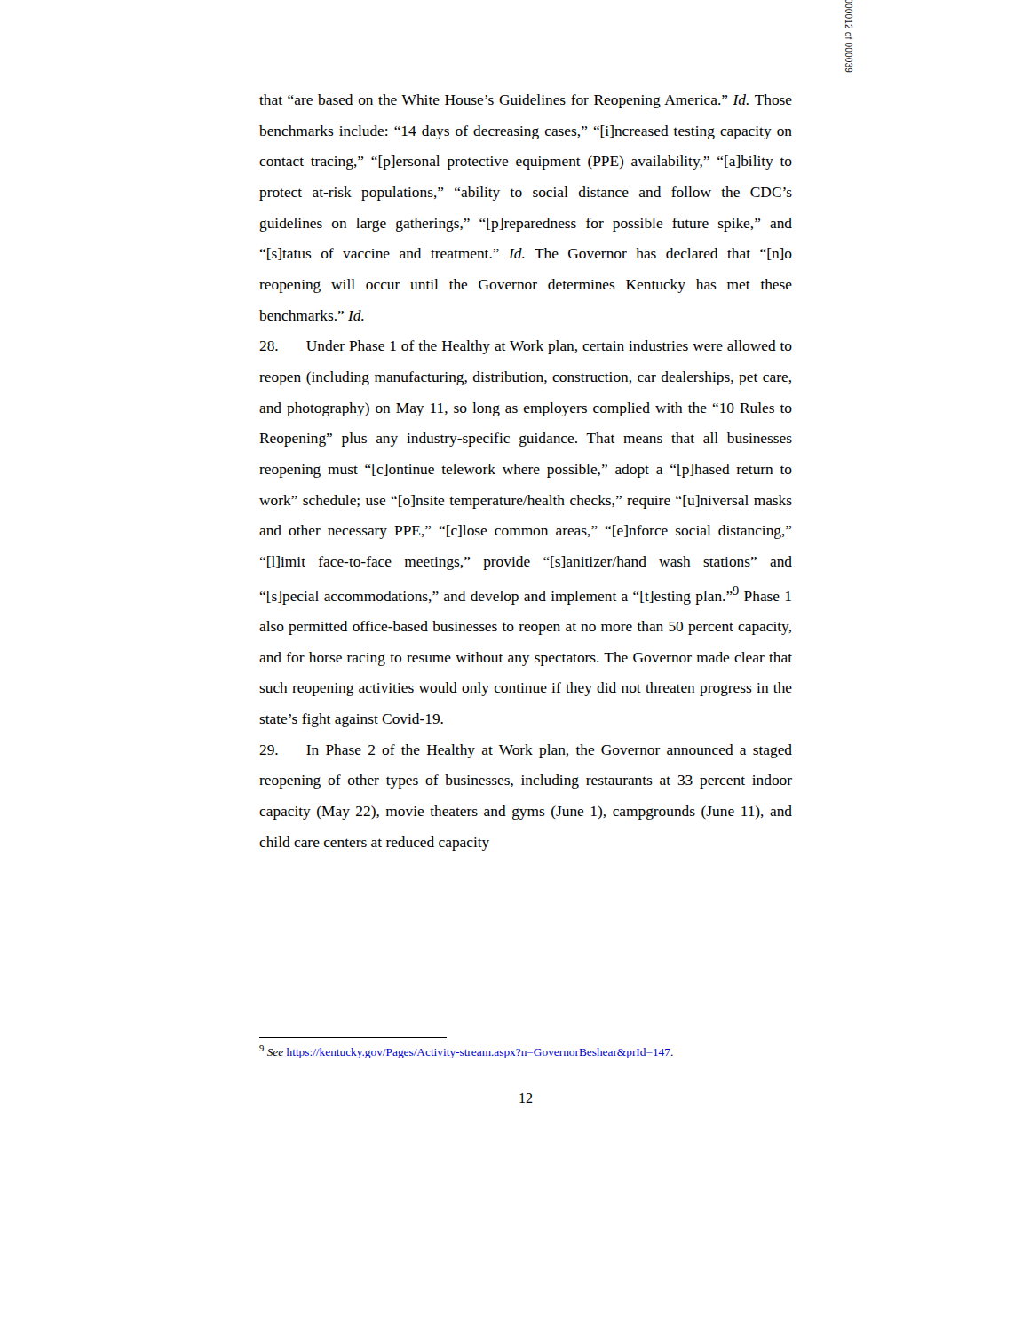71CEA5D6-8E20-457B-982A-7A8330AC1AEB : 000012 of 000039
that “are based on the White House’s Guidelines for Reopening America.” Id. Those benchmarks include: “14 days of decreasing cases,” “[i]ncreased testing capacity on contact tracing,” “[p]ersonal protective equipment (PPE) availability,” “[a]bility to protect at-risk populations,” “ability to social distance and follow the CDC’s guidelines on large gatherings,” “[p]reparedness for possible future spike,” and “[s]tatus of vaccine and treatment.” Id. The Governor has declared that “[n]o reopening will occur until the Governor determines Kentucky has met these benchmarks.” Id.
28. Under Phase 1 of the Healthy at Work plan, certain industries were allowed to reopen (including manufacturing, distribution, construction, car dealerships, pet care, and photography) on May 11, so long as employers complied with the “10 Rules to Reopening” plus any industry-specific guidance. That means that all businesses reopening must “[c]ontinue telework where possible,” adopt a “[p]hased return to work” schedule; use “[o]nsite temperature/health checks,” require “[u]niversal masks and other necessary PPE,” “[c]lose common areas,” “[e]nforce social distancing,” “[l]imit face-to-face meetings,” provide “[s]anitizer/hand wash stations” and “[s]pecial accommodations,” and develop and implement a “[t]esting plan.”9 Phase 1 also permitted office-based businesses to reopen at no more than 50 percent capacity, and for horse racing to resume without any spectators. The Governor made clear that such reopening activities would only continue if they did not threaten progress in the state’s fight against Covid-19.
29. In Phase 2 of the Healthy at Work plan, the Governor announced a staged reopening of other types of businesses, including restaurants at 33 percent indoor capacity (May 22), movie theaters and gyms (June 1), campgrounds (June 11), and child care centers at reduced capacity
9 See https://kentucky.gov/Pages/Activity-stream.aspx?n=GovernorBeshear&prId=147.
12